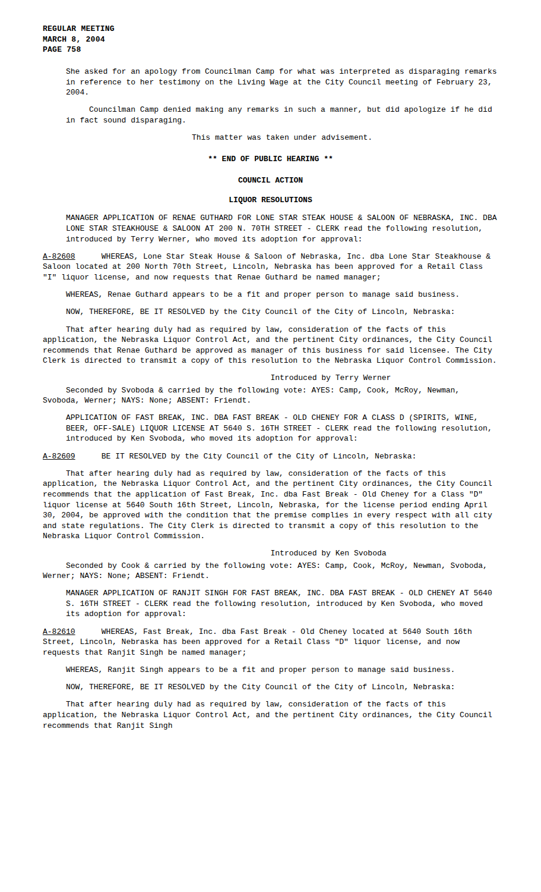REGULAR MEETING
MARCH 8, 2004
PAGE 758
She asked for an apology from Councilman Camp for what was interpreted as disparaging remarks in reference to her testimony on the Living Wage at the City Council meeting of February 23, 2004.
Councilman Camp denied making any remarks in such a manner, but did apologize if he did in fact sound disparaging.
This matter was taken under advisement.
** END OF PUBLIC HEARING **
COUNCIL ACTION
LIQUOR RESOLUTIONS
MANAGER APPLICATION OF RENAE GUTHARD FOR LONE STAR STEAK HOUSE & SALOON OF NEBRASKA, INC. DBA LONE STAR STEAKHOUSE & SALOON AT 200 N. 70TH STREET - CLERK read the following resolution, introduced by Terry Werner, who moved its adoption for approval:
A-82608 WHEREAS, Lone Star Steak House & Saloon of Nebraska, Inc. dba Lone Star Steakhouse & Saloon located at 200 North 70th Street, Lincoln, Nebraska has been approved for a Retail Class "I" liquor license, and now requests that Renae Guthard be named manager;
WHEREAS, Renae Guthard appears to be a fit and proper person to manage said business.
NOW, THEREFORE, BE IT RESOLVED by the City Council of the City of Lincoln, Nebraska:
That after hearing duly had as required by law, consideration of the facts of this application, the Nebraska Liquor Control Act, and the pertinent City ordinances, the City Council recommends that Renae Guthard be approved as manager of this business for said licensee. The City Clerk is directed to transmit a copy of this resolution to the Nebraska Liquor Control Commission.
Introduced by Terry Werner
Seconded by Svoboda & carried by the following vote: AYES: Camp, Cook, McRoy, Newman, Svoboda, Werner; NAYS: None; ABSENT: Friendt.
APPLICATION OF FAST BREAK, INC. DBA FAST BREAK - OLD CHENEY FOR A CLASS D (SPIRITS, WINE, BEER, OFF-SALE) LIQUOR LICENSE AT 5640 S. 16TH STREET - CLERK read the following resolution, introduced by Ken Svoboda, who moved its adoption for approval:
A-82609 BE IT RESOLVED by the City Council of the City of Lincoln, Nebraska:
That after hearing duly had as required by law, consideration of the facts of this application, the Nebraska Liquor Control Act, and the pertinent City ordinances, the City Council recommends that the application of Fast Break, Inc. dba Fast Break - Old Cheney for a Class "D" liquor license at 5640 South 16th Street, Lincoln, Nebraska, for the license period ending April 30, 2004, be approved with the condition that the premise complies in every respect with all city and state regulations. The City Clerk is directed to transmit a copy of this resolution to the Nebraska Liquor Control Commission.
Introduced by Ken Svoboda
Seconded by Cook & carried by the following vote: AYES: Camp, Cook, McRoy, Newman, Svoboda, Werner; NAYS: None; ABSENT: Friendt.
MANAGER APPLICATION OF RANJIT SINGH FOR FAST BREAK, INC. DBA FAST BREAK - OLD CHENEY AT 5640 S. 16TH STREET - CLERK read the following resolution, introduced by Ken Svoboda, who moved its adoption for approval:
A-82610 WHEREAS, Fast Break, Inc. dba Fast Break - Old Cheney located at 5640 South 16th Street, Lincoln, Nebraska has been approved for a Retail Class "D" liquor license, and now requests that Ranjit Singh be named manager;
WHEREAS, Ranjit Singh appears to be a fit and proper person to manage said business.
NOW, THEREFORE, BE IT RESOLVED by the City Council of the City of Lincoln, Nebraska:
That after hearing duly had as required by law, consideration of the facts of this application, the Nebraska Liquor Control Act, and the pertinent City ordinances, the City Council recommends that Ranjit Singh